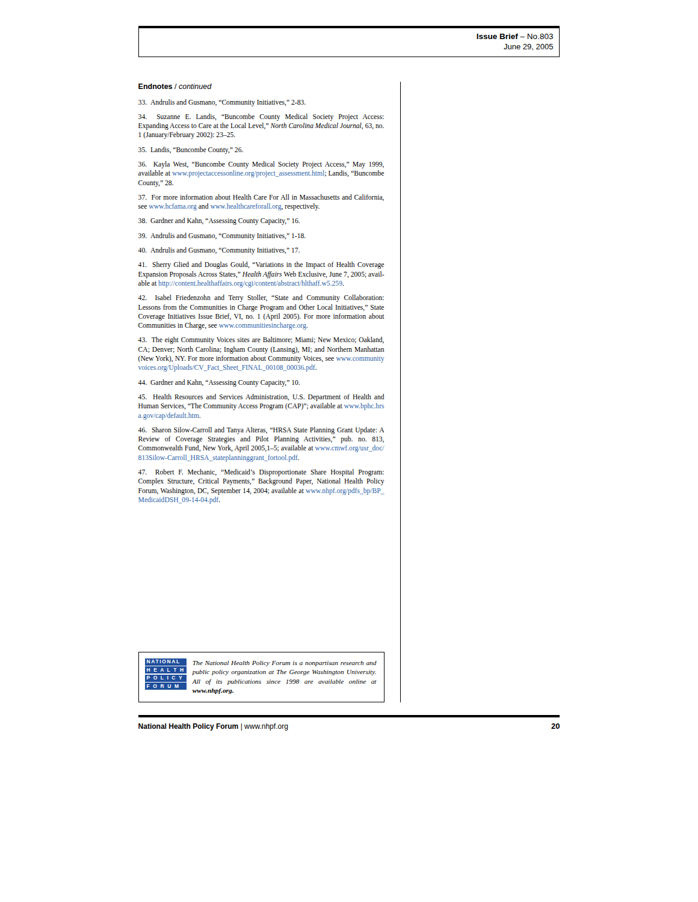Issue Brief – No.803
June 29, 2005
Endnotes / continued
33. Andrulis and Gusmano, “Community Initiatives,” 2-83.
34. Suzanne E. Landis, “Buncombe County Medical Society Project Access: Expanding Access to Care at the Local Level,” North Carolina Medical Journal, 63, no. 1 (January/February 2002): 23–25.
35. Landis, “Buncombe County,” 26.
36. Kayla West, “Buncombe County Medical Society Project Access,” May 1999, available at www.projectaccessonline.org/project_assessment.html; Landis, “Buncombe County,” 28.
37. For more information about Health Care For All in Massachusetts and California, see www.hcfama.org and www.healthcareforall.org, respectively.
38. Gardner and Kahn, “Assessing County Capacity,” 16.
39. Andrulis and Gusmano, “Community Initiatives,” 1-18.
40. Andrulis and Gusmano, “Community Initiatives,” 17.
41. Sherry Glied and Douglas Gould, “Variations in the Impact of Health Coverage Expansion Proposals Across States,” Health Affairs Web Exclusive, June 7, 2005; available at http://content.healthaffairs.org/cgi/content/abstract/hlthaff.w5.259.
42. Isabel Friedenzohn and Terry Stoller, “State and Community Collaboration: Lessons from the Communities in Charge Program and Other Local Initiatives,” State Coverage Initiatives Issue Brief, VI, no. 1 (April 2005). For more information about Communities in Charge, see www.communitiesincharge.org.
43. The eight Community Voices sites are Baltimore; Miami; New Mexico; Oakland, CA; Denver; North Carolina; Ingham County (Lansing), MI; and Northern Manhattan (New York), NY. For more information about Community Voices, see www.communityvoices.org/Uploads/CV_Fact_Sheet_FINAL_00108_00036.pdf.
44. Gardner and Kahn, “Assessing County Capacity,” 10.
45. Health Resources and Services Administration, U.S. Department of Health and Human Services, “The Community Access Program (CAP)”; available at www.bphc.hrsa.gov/cap/default.htm.
46. Sharon Silow-Carroll and Tanya Alteras, “HRSA State Planning Grant Update: A Review of Coverage Strategies and Pilot Planning Activities,” pub. no. 813, Commonwealth Fund, New York, April 2005,1–5; available at www.cmwf.org/usr_doc/813Silow-Carroll_HRSA_stateplanninggrant_fortool.pdf.
47. Robert F. Mechanic, “Medicaid’s Disproportionate Share Hospital Program: Complex Structure, Critical Payments,” Background Paper, National Health Policy Forum, Washington, DC, September 14, 2004; available at www.nhpf.org/pdfs_bp/BP_MedicaidDSH_09-14-04.pdf.
NATIONAL
H E A L T H
P O L I C Y
F O R U M
The National Health Policy Forum is a nonpartisan research and public policy organization at The George Washington University. All of its publications since 1998 are available online at www.nhpf.org.
National Health Policy Forum | www.nhpf.org
20